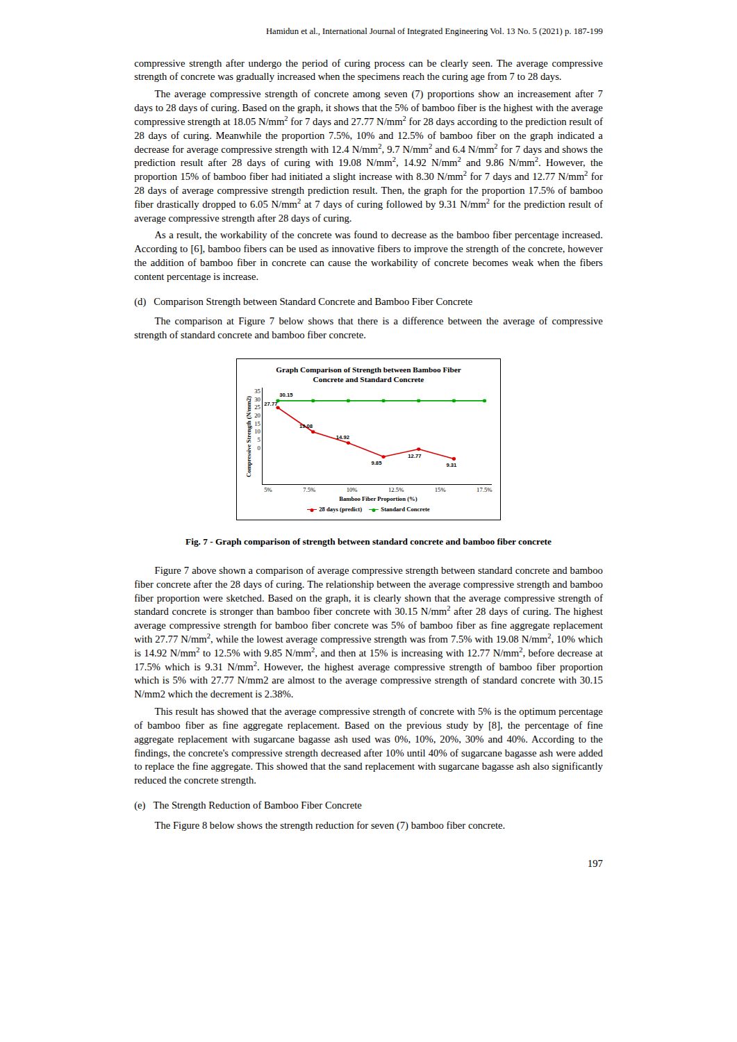Hamidun et al., International Journal of Integrated Engineering Vol. 13 No. 5 (2021) p. 187-199
compressive strength after undergo the period of curing process can be clearly seen. The average compressive strength of concrete was gradually increased when the specimens reach the curing age from 7 to 28 days.
The average compressive strength of concrete among seven (7) proportions show an increasement after 7 days to 28 days of curing. Based on the graph, it shows that the 5% of bamboo fiber is the highest with the average compressive strength at 18.05 N/mm2 for 7 days and 27.77 N/mm2 for 28 days according to the prediction result of 28 days of curing. Meanwhile the proportion 7.5%, 10% and 12.5% of bamboo fiber on the graph indicated a decrease for average compressive strength with 12.4 N/mm2, 9.7 N/mm2 and 6.4 N/mm2 for 7 days and shows the prediction result after 28 days of curing with 19.08 N/mm2, 14.92 N/mm2 and 9.86 N/mm2. However, the proportion 15% of bamboo fiber had initiated a slight increase with 8.30 N/mm2 for 7 days and 12.77 N/mm2 for 28 days of average compressive strength prediction result. Then, the graph for the proportion 17.5% of bamboo fiber drastically dropped to 6.05 N/mm2 at 7 days of curing followed by 9.31 N/mm2 for the prediction result of average compressive strength after 28 days of curing.
As a result, the workability of the concrete was found to decrease as the bamboo fiber percentage increased. According to [6], bamboo fibers can be used as innovative fibers to improve the strength of the concrete, however the addition of bamboo fiber in concrete can cause the workability of concrete becomes weak when the fibers content percentage is increase.
(d) Comparison Strength between Standard Concrete and Bamboo Fiber Concrete
The comparison at Figure 7 below shows that there is a difference between the average of compressive strength of standard concrete and bamboo fiber concrete.
Graph Comparison of Strength between Bamboo Fiber
Concrete and Standard Concrete
Compressive Strength (N/mm2)
35302520151050
30.15 27.77 19.08 14.92 9.85 12.77 9.31
5% 7.5% 10% 12.5% 15% 17.5%
Bamboo Fiber Proportion (%)
28 days (predict) Standard Concrete
Fig. 7 - Graph comparison of strength between standard concrete and bamboo fiber concrete
Figure 7 above shown a comparison of average compressive strength between standard concrete and bamboo fiber concrete after the 28 days of curing. The relationship between the average compressive strength and bamboo fiber proportion were sketched. Based on the graph, it is clearly shown that the average compressive strength of standard concrete is stronger than bamboo fiber concrete with 30.15 N/mm2 after 28 days of curing. The highest average compressive strength for bamboo fiber concrete was 5% of bamboo fiber as fine aggregate replacement with 27.77 N/mm2, while the lowest average compressive strength was from 7.5% with 19.08 N/mm2, 10% which is 14.92 N/mm2 to 12.5% with 9.85 N/mm2, and then at 15% is increasing with 12.77 N/mm2, before decrease at 17.5% which is 9.31 N/mm2. However, the highest average compressive strength of bamboo fiber proportion which is 5% with 27.77 N/mm2 are almost to the average compressive strength of standard concrete with 30.15 N/mm2 which the decrement is 2.38%.
This result has showed that the average compressive strength of concrete with 5% is the optimum percentage of bamboo fiber as fine aggregate replacement. Based on the previous study by [8], the percentage of fine aggregate replacement with sugarcane bagasse ash used was 0%, 10%, 20%, 30% and 40%. According to the findings, the concrete's compressive strength decreased after 10% until 40% of sugarcane bagasse ash were added to replace the fine aggregate. This showed that the sand replacement with sugarcane bagasse ash also significantly reduced the concrete strength.
(e) The Strength Reduction of Bamboo Fiber Concrete
The Figure 8 below shows the strength reduction for seven (7) bamboo fiber concrete.
197